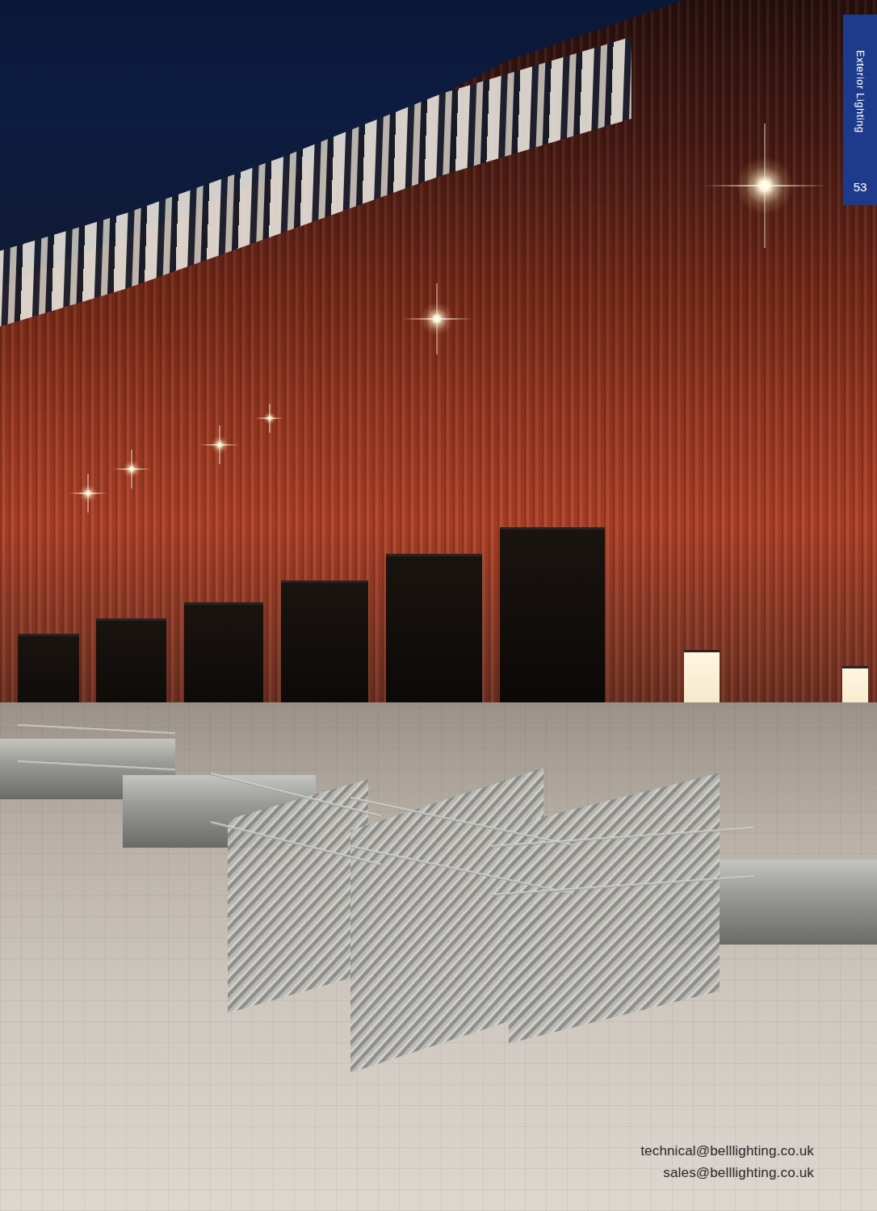Exterior Lighting
53
technical@belllighting.co.uk
sales@belllighting.co.uk